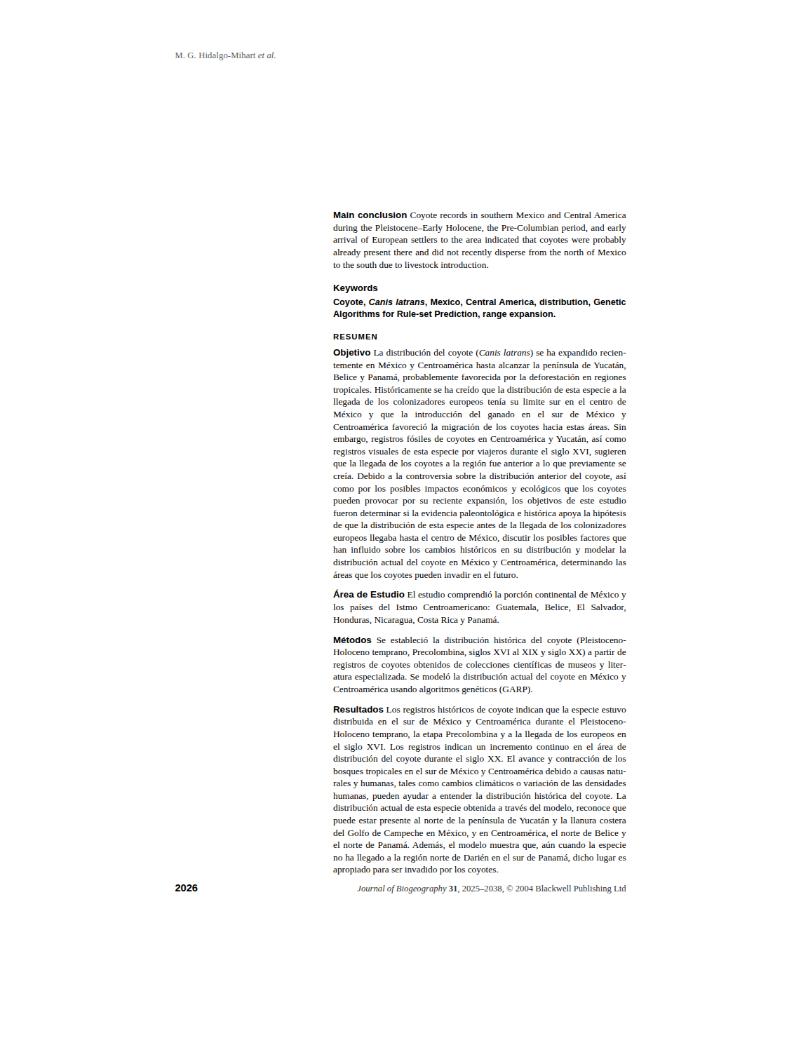M. G. Hidalgo-Mihart et al.
Main conclusion Coyote records in southern Mexico and Central America during the Pleistocene–Early Holocene, the Pre-Columbian period, and early arrival of European settlers to the area indicated that coyotes were probably already present there and did not recently disperse from the north of Mexico to the south due to livestock introduction.
Keywords
Coyote, Canis latrans, Mexico, Central America, distribution, Genetic Algorithms for Rule-set Prediction, range expansion.
Resumen
Objetivo La distribución del coyote (Canis latrans) se ha expandido recientemente en México y Centroamérica hasta alcanzar la península de Yucatán, Belice y Panamá, probablemente favorecida por la deforestación en regiones tropicales. Históricamente se ha creído que la distribución de esta especie a la llegada de los colonizadores europeos tenía su limite sur en el centro de México y que la introducción del ganado en el sur de México y Centroamérica favoreció la migración de los coyotes hacia estas áreas. Sin embargo, registros fósiles de coyotes en Centroamérica y Yucatán, así como registros visuales de esta especie por viajeros durante el siglo XVI, sugieren que la llegada de los coyotes a la región fue anterior a lo que previamente se creía. Debido a la controversia sobre la distribución anterior del coyote, así como por los posibles impactos económicos y ecológicos que los coyotes pueden provocar por su reciente expansión, los objetivos de este estudio fueron determinar si la evidencia paleontológica e histórica apoya la hipótesis de que la distribución de esta especie antes de la llegada de los colonizadores europeos llegaba hasta el centro de México, discutir los posibles factores que han influido sobre los cambios históricos en su distribución y modelar la distribución actual del coyote en México y Centroamérica, determinando las áreas que los coyotes pueden invadir en el futuro.
Área de Estudio El estudio comprendió la porción continental de México y los países del Istmo Centroamericano: Guatemala, Belice, El Salvador, Honduras, Nicaragua, Costa Rica y Panamá.
Métodos Se estableció la distribución histórica del coyote (Pleistoceno-Holoceno temprano, Precolombina, siglos XVI al XIX y siglo XX) a partir de registros de coyotes obtenidos de colecciones científicas de museos y literatura especializada. Se modeló la distribución actual del coyote en México y Centroamérica usando algoritmos genéticos (GARP).
Resultados Los registros históricos de coyote indican que la especie estuvo distribuida en el sur de México y Centroamérica durante el Pleistoceno-Holoceno temprano, la etapa Precolombina y a la llegada de los europeos en el siglo XVI. Los registros indican un incremento continuo en el área de distribución del coyote durante el siglo XX. El avance y contracción de los bosques tropicales en el sur de México y Centroamérica debido a causas naturales y humanas, tales como cambios climáticos o variación de las densidades humanas, pueden ayudar a entender la distribución histórica del coyote. La distribución actual de esta especie obtenida a través del modelo, reconoce que puede estar presente al norte de la península de Yucatán y la llanura costera del Golfo de Campeche en México, y en Centroamérica, el norte de Belice y el norte de Panamá. Además, el modelo muestra que, aún cuando la especie no ha llegado a la región norte de Darién en el sur de Panamá, dicho lugar es apropiado para ser invadido por los coyotes.
2026 Journal of Biogeography 31, 2025–2038, © 2004 Blackwell Publishing Ltd